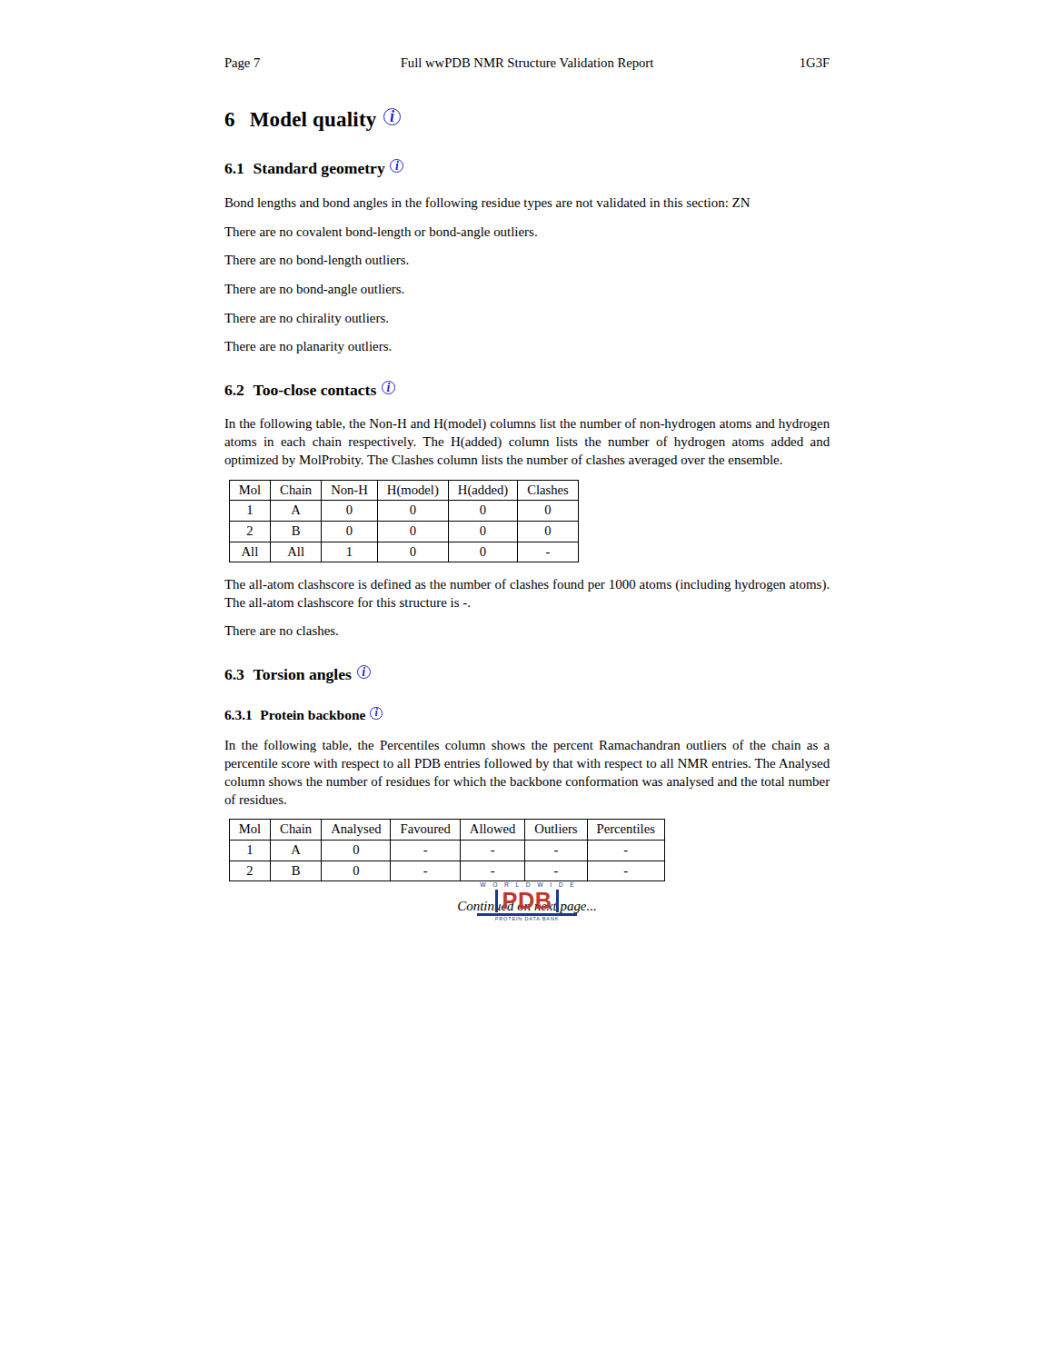Page 7
Full wwPDB NMR Structure Validation Report
1G3F
6 Model qualityi
6.1 Standard geometryi
Bond lengths and bond angles in the following residue types are not validated in this section: ZN
There are no covalent bond-length or bond-angle outliers.
There are no bond-length outliers.
There are no bond-angle outliers.
There are no chirality outliers.
There are no planarity outliers.
6.2 Too-close contactsi
In the following table, the Non-H and H(model) columns list the number of non-hydrogen atoms and hydrogen atoms in each chain respectively. The H(added) column lists the number of hydrogen atoms added and optimized by MolProbity. The Clashes column lists the number of clashes averaged over the ensemble.
| Mol | Chain | Non-H | H(model) | H(added) | Clashes |
| --- | --- | --- | --- | --- | --- |
| 1 | A | 0 | 0 | 0 | 0 |
| 2 | B | 0 | 0 | 0 | 0 |
| All | All | 1 | 0 | 0 | - |
The all-atom clashscore is defined as the number of clashes found per 1000 atoms (including hydrogen atoms). The all-atom clashscore for this structure is -.
There are no clashes.
6.3 Torsion anglesi
6.3.1 Protein backbonei
In the following table, the Percentiles column shows the percent Ramachandran outliers of the chain as a percentile score with respect to all PDB entries followed by that with respect to all NMR entries. The Analysed column shows the number of residues for which the backbone conformation was analysed and the total number of residues.
| Mol | Chain | Analysed | Favoured | Allowed | Outliers | Percentiles |
| --- | --- | --- | --- | --- | --- | --- |
| 1 | A | 0 | - | - | - | - |
| 2 | B | 0 | - | - | - | - |
Continued on next page...
W O R L D W I D E
PDB
PROTEIN DATA BANK